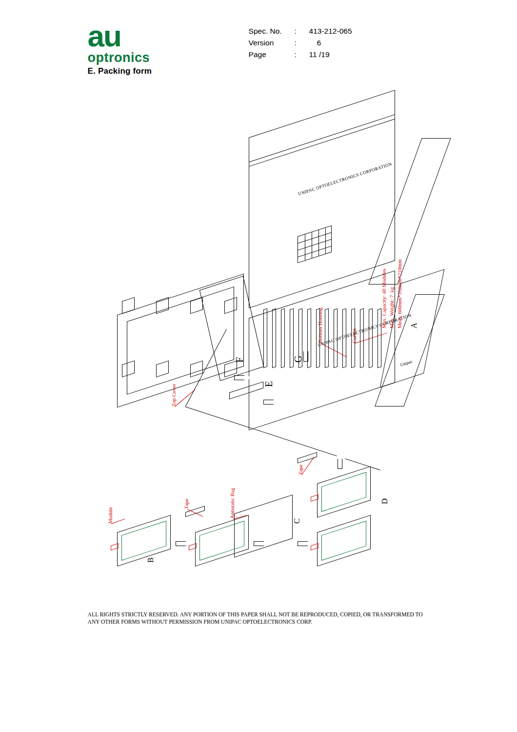au
optronics
| Spec. No. | : | 413-212-065 |
| Version | : | 6 |
| Page | : | 11 /19 |
E. Packing form
UNIPAC OPTOELECTRONICS CORPORATION
UNIPAC OPTOELECTRONICS CORPORATION
Unipac
G
Max. Capacity: 40 Modules
Max. Weight: 7 kg
Meas: 600mm*350mm*210mm
Bottom Housing
Carton
A
Top Cover
F
E
Tape
D
Module
B
Tape
Antistatic Bag
C
ALL RIGHTS STRICTLY RESERVED. ANY PORTION OF THIS PAPER SHALL NOT BE REPRODUCED, COPIED, OR TRANSFORMED TO ANY OTHER FORMS WITHOUT PERMISSION FROM UNIPAC OPTOELECTRONICS CORP.